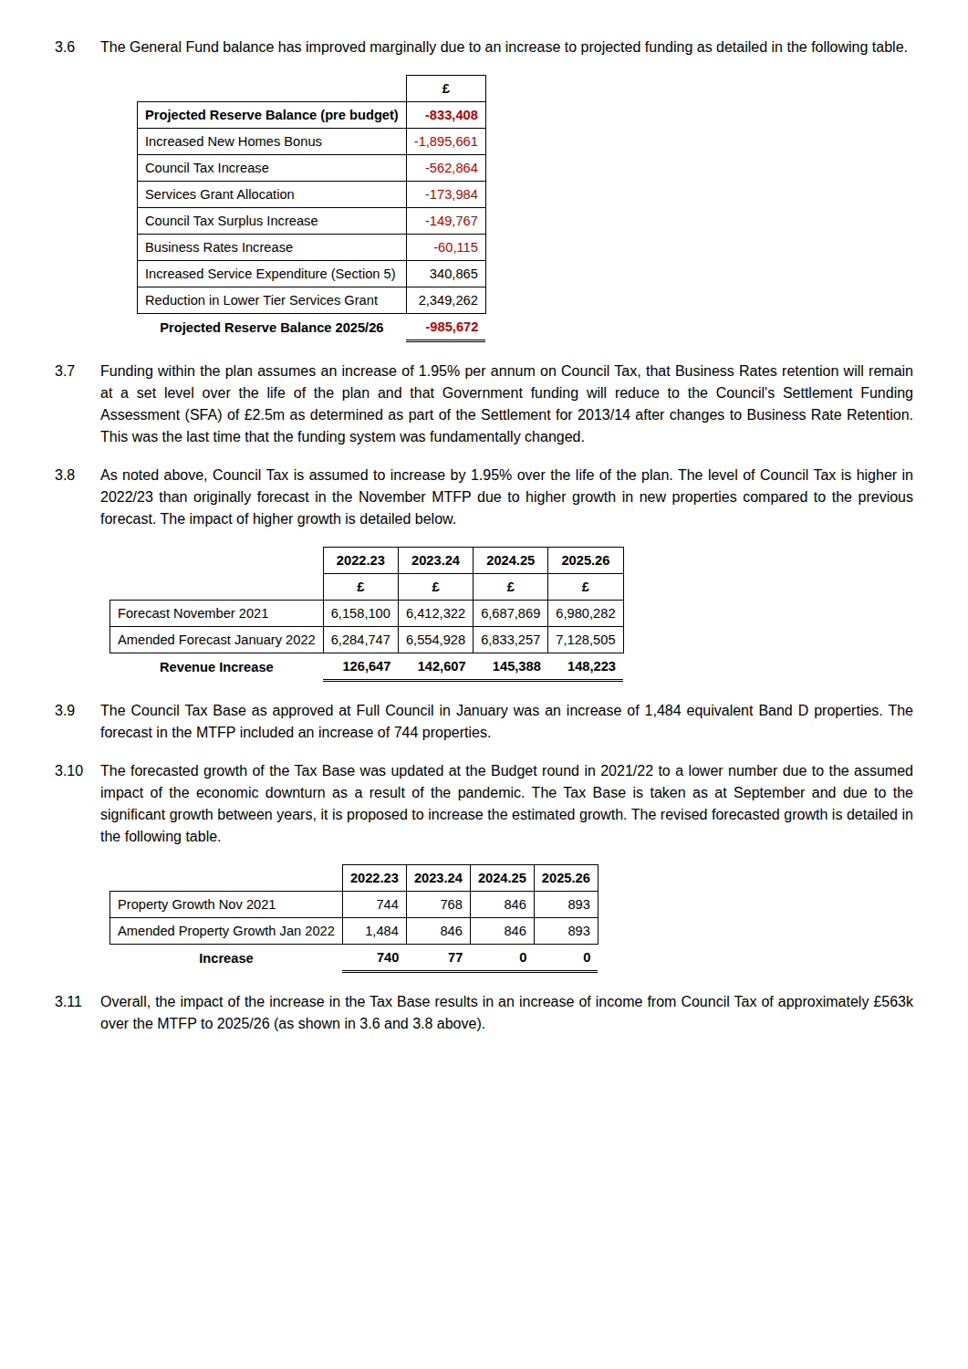3.6
The General Fund balance has improved marginally due to an increase to projected funding as detailed in the following table.
| | £ |
| Projected Reserve Balance (pre budget) | -833,408 |
| Increased New Homes Bonus | -1,895,661 |
| Council Tax Increase | -562,864 |
| Services Grant Allocation | -173,984 |
| Council Tax Surplus Increase | -149,767 |
| Business Rates Increase | -60,115 |
| Increased Service Expenditure (Section 5) | 340,865 |
| Reduction in Lower Tier Services Grant | 2,349,262 |
| Projected Reserve Balance 2025/26 | -985,672 |
3.7
Funding within the plan assumes an increase of 1.95% per annum on Council Tax, that Business Rates retention will remain at a set level over the life of the plan and that Government funding will reduce to the Council's Settlement Funding Assessment (SFA) of £2.5m as determined as part of the Settlement for 2013/14 after changes to Business Rate Retention. This was the last time that the funding system was fundamentally changed.
3.8
As noted above, Council Tax is assumed to increase by 1.95% over the life of the plan. The level of Council Tax is higher in 2022/23 than originally forecast in the November MTFP due to higher growth in new properties compared to the previous forecast. The impact of higher growth is detailed below.
| | 2022.23 | 2023.24 | 2024.25 | 2025.26 |
| | £ | £ | £ | £ |
| Forecast November 2021 | 6,158,100 | 6,412,322 | 6,687,869 | 6,980,282 |
| Amended Forecast January 2022 | 6,284,747 | 6,554,928 | 6,833,257 | 7,128,505 |
| Revenue Increase | 126,647 | 142,607 | 145,388 | 148,223 |
3.9
The Council Tax Base as approved at Full Council in January was an increase of 1,484 equivalent Band D properties. The forecast in the MTFP included an increase of 744 properties.
3.10
The forecasted growth of the Tax Base was updated at the Budget round in 2021/22 to a lower number due to the assumed impact of the economic downturn as a result of the pandemic. The Tax Base is taken as at September and due to the significant growth between years, it is proposed to increase the estimated growth. The revised forecasted growth is detailed in the following table.
| | 2022.23 | 2023.24 | 2024.25 | 2025.26 |
| Property Growth Nov 2021 | 744 | 768 | 846 | 893 |
| Amended Property Growth Jan 2022 | 1,484 | 846 | 846 | 893 |
| Increase | 740 | 77 | 0 | 0 |
3.11
Overall, the impact of the increase in the Tax Base results in an increase of income from Council Tax of approximately £563k over the MTFP to 2025/26 (as shown in 3.6 and 3.8 above).